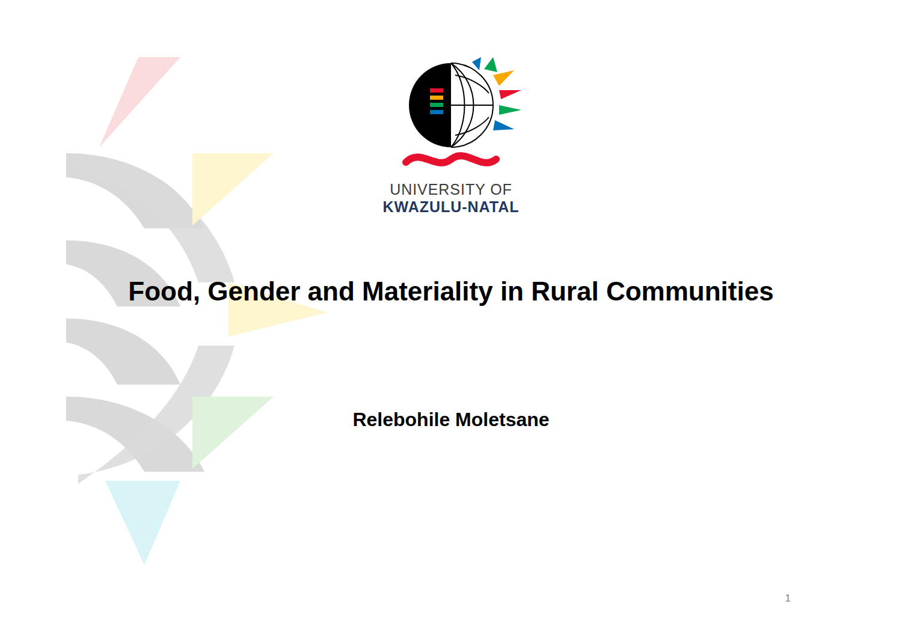UNIVERSITY OF
KWAZULU-NATAL
Food, Gender and Materiality in Rural Communities
Relebohile Moletsane
1